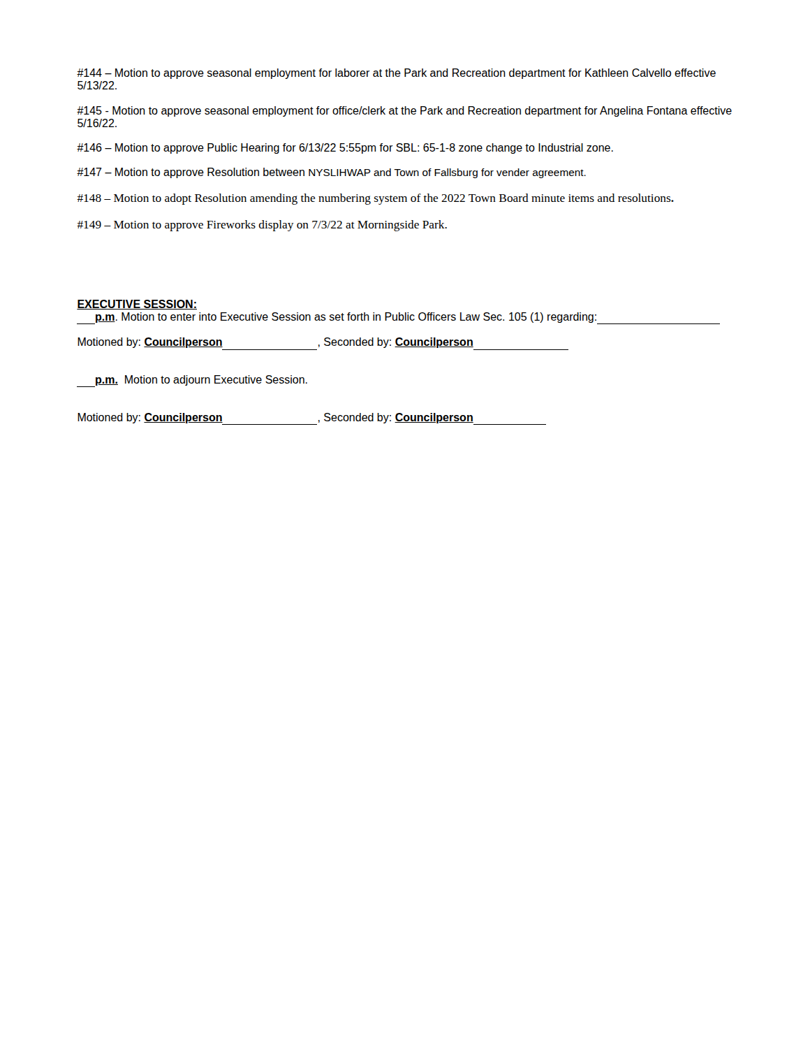#144 – Motion to approve seasonal employment for laborer at the Park and Recreation department for Kathleen Calvello effective 5/13/22.
#145 - Motion to approve seasonal employment for office/clerk at the Park and Recreation department for Angelina Fontana effective 5/16/22.
#146 – Motion to approve Public Hearing for 6/13/22 5:55pm for SBL: 65-1-8 zone change to Industrial zone.
#147 – Motion to approve Resolution between NYSLIHWAP and Town of Fallsburg for vender agreement.
#148 – Motion to adopt Resolution amending the numbering system of the 2022 Town Board minute items and resolutions.
#149 – Motion to approve Fireworks display on 7/3/22 at Morningside Park.
EXECUTIVE SESSION:
p.m. Motion to enter into Executive Session as set forth in Public Officers Law Sec. 105 (1) regarding:
Motioned by: Councilperson , Seconded by: Councilperson
p.m. Motion to adjourn Executive Session.
Motioned by: Councilperson , Seconded by: Councilperson